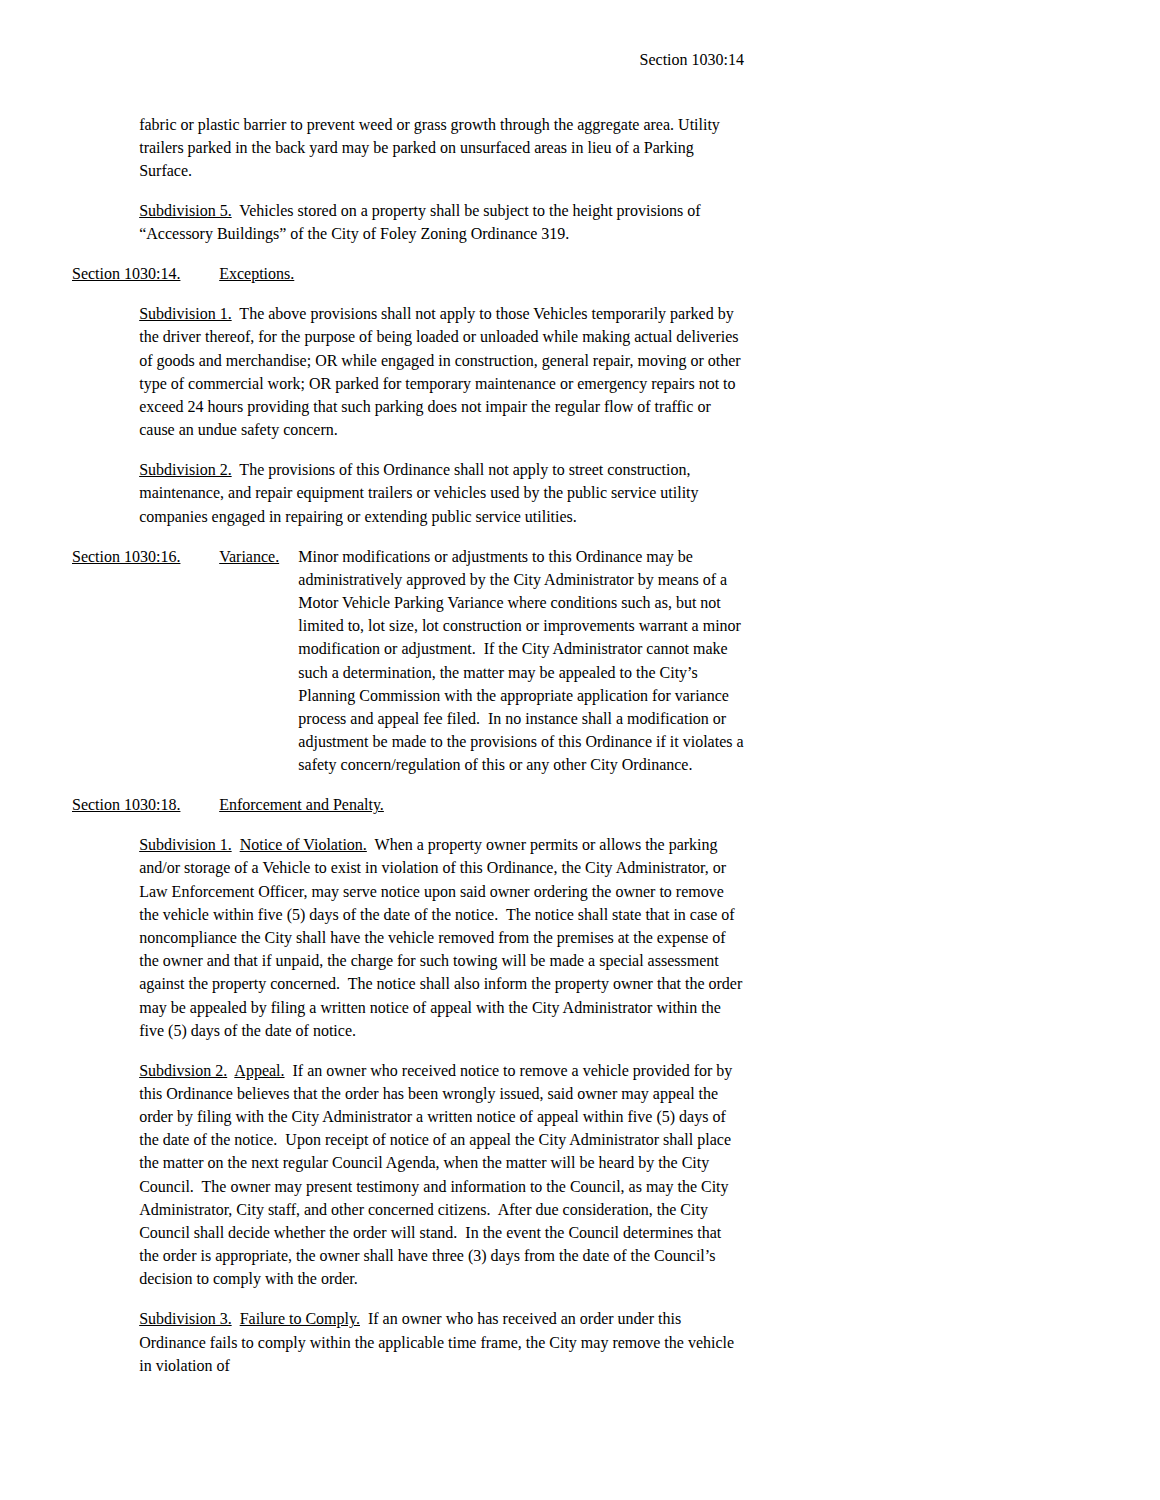Section 1030:14
fabric or plastic barrier to prevent weed or grass growth through the aggregate area. Utility trailers parked in the back yard may be parked on unsurfaced areas in lieu of a Parking Surface.
Subdivision 5. Vehicles stored on a property shall be subject to the height provisions of “Accessory Buildings” of the City of Foley Zoning Ordinance 319.
Section 1030:14. Exceptions.
Subdivision 1. The above provisions shall not apply to those Vehicles temporarily parked by the driver thereof, for the purpose of being loaded or unloaded while making actual deliveries of goods and merchandise; OR while engaged in construction, general repair, moving or other type of commercial work; OR parked for temporary maintenance or emergency repairs not to exceed 24 hours providing that such parking does not impair the regular flow of traffic or cause an undue safety concern.
Subdivision 2. The provisions of this Ordinance shall not apply to street construction, maintenance, and repair equipment trailers or vehicles used by the public service utility companies engaged in repairing or extending public service utilities.
Section 1030:16. Variance. Minor modifications or adjustments to this Ordinance may be administratively approved by the City Administrator by means of a Motor Vehicle Parking Variance where conditions such as, but not limited to, lot size, lot construction or improvements warrant a minor modification or adjustment. If the City Administrator cannot make such a determination, the matter may be appealed to the City’s Planning Commission with the appropriate application for variance process and appeal fee filed. In no instance shall a modification or adjustment be made to the provisions of this Ordinance if it violates a safety concern/regulation of this or any other City Ordinance.
Section 1030:18. Enforcement and Penalty.
Subdivision 1. Notice of Violation. When a property owner permits or allows the parking and/or storage of a Vehicle to exist in violation of this Ordinance, the City Administrator, or Law Enforcement Officer, may serve notice upon said owner ordering the owner to remove the vehicle within five (5) days of the date of the notice. The notice shall state that in case of noncompliance the City shall have the vehicle removed from the premises at the expense of the owner and that if unpaid, the charge for such towing will be made a special assessment against the property concerned. The notice shall also inform the property owner that the order may be appealed by filing a written notice of appeal with the City Administrator within the five (5) days of the date of notice.
Subdivsion 2. Appeal. If an owner who received notice to remove a vehicle provided for by this Ordinance believes that the order has been wrongly issued, said owner may appeal the order by filing with the City Administrator a written notice of appeal within five (5) days of the date of the notice. Upon receipt of notice of an appeal the City Administrator shall place the matter on the next regular Council Agenda, when the matter will be heard by the City Council. The owner may present testimony and information to the Council, as may the City Administrator, City staff, and other concerned citizens. After due consideration, the City Council shall decide whether the order will stand. In the event the Council determines that the order is appropriate, the owner shall have three (3) days from the date of the Council’s decision to comply with the order.
Subdivision 3. Failure to Comply. If an owner who has received an order under this Ordinance fails to comply within the applicable time frame, the City may remove the vehicle in violation of